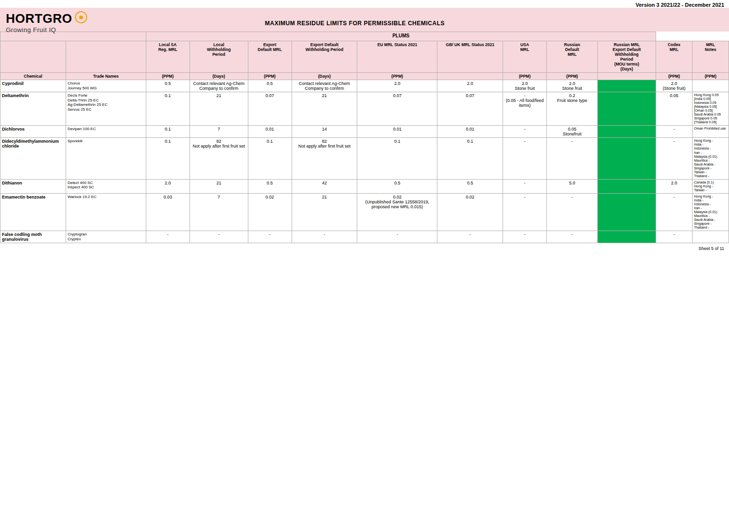Version 3 2021/22 - December 2021
HORTGRO⦿
Growing Fruit IQ
MAXIMUM RESIDUE LIMITS FOR PERMISSIBLE CHEMICALS
| | PLUMS |
| --- | --- |
| | | Local SA Reg. MRL | Local Withholding Period | Export Default MRL | Export Default Withholding Period | EU MRL Status 2021 | GB/ UK MRL Status 2021 | USA MRL | Russian Default MRL | Russian MRL Export Default Withholding Period (MOU terms) (Days) | Codex MRL | MRL Notes |
| Chemical | Trade Names | (PPM) | (Days) | (PPM) | (Days) | (PPM) | | (PPM) | (PPM) | | (PPM) | (PPM) |
| Cyprodinil | Chorus Journey 500 WG | 0.5 | Contact relevant Ag-Chem Company to confirm | 0.5 | Contact relevant Ag-Chem Company to confirm | 2.0 | 2.0 | 2.0 Stone fruit | 2.0 Stone fruit | | 2.0 (Stone fruit) | |
| Deltamethrin | Decis Forte Delta-Thrin 25 EC Ag-Deltamethrin 25 EC Servus 25 EC | 0.1 | 21 | 0.07 | 21 | 0.07 | 0.07 | - (0.05 - All food/feed items) | 0.2 Fruit stone type | | 0.05 | Hong Kong 0.05 [India 0.05] Indonesia 0.05 [Malaysia 0.05] [Oman 0.05] Saudi Arabia 0.05 Singapore 0.05 [Thailand 0.05] |
| Dichlorvos | Devipan 100 EC | 0.1 | 7 | 0.01 | 14 | 0.01 | 0.01 | - | 0.05 Stonefruit | | - | Oman Prohibited use |
| Didecyldimethylammonium chloride | Sporekill | 0.1 | 82 Not apply after first fruit set | 0.1 | 82 Not apply after first fruit set | 0.1 | 0.1 | - | - | | - | Hong Kong - India - Indonesia - Iran - Malaysia (0.01) Mauritius - Saudi Arabia - Singapore - Taiwan - Thailand - |
| Dithianon | Detect 400 SC Inspect 400 SC | 2.0 | 21 | 0.5 | 42 | 0.5 | 0.5 | - | 5.0 | | 2.0 | Canada (0.1) Hong Kong - Taiwan - |
| Emamectin benzoate | Warlock 19.2 EC | 0.03 | 7 | 0.02 | 21 | 0.02 (Unpublished Sante 12558/2019, proposed new MRL 0.015) | 0.02 | - | - | | - | Hong Kong - India - Indonesia - Iran - Malaysia (0.01) Mauritius - Saudi Arabia - Singapore - Thailand - |
| False codling moth granulovirus | Cryptogran Cryptex | - | - | - | - | - | - | - | - | | - | |
Sheet 5 of 11